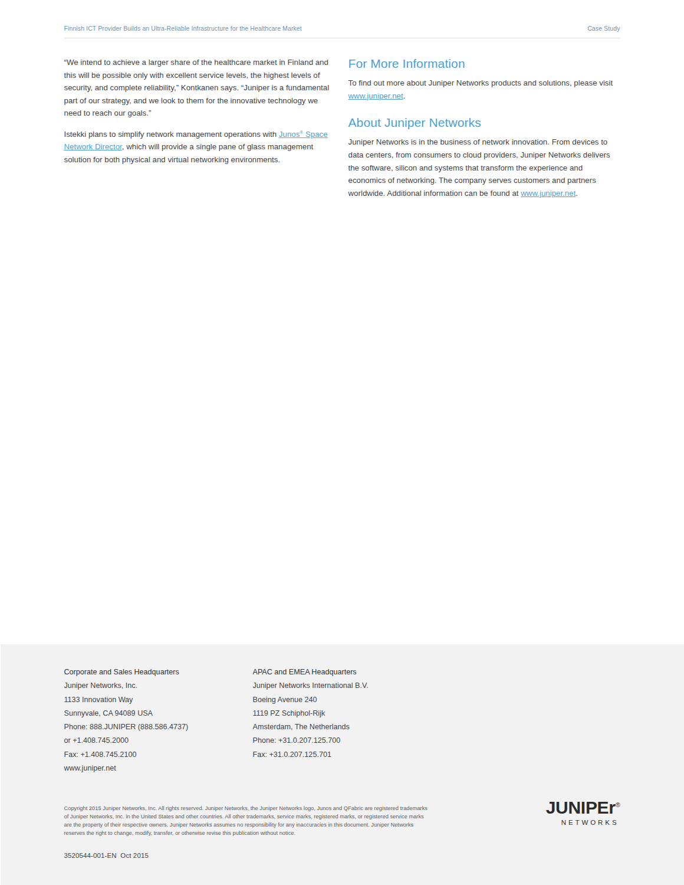Finnish ICT Provider Builds an Ultra-Reliable Infrastructure for the Healthcare Market Case Study
“We intend to achieve a larger share of the healthcare market in Finland and this will be possible only with excellent service levels, the highest levels of security, and complete reliability,” Kontkanen says. “Juniper is a fundamental part of our strategy, and we look to them for the innovative technology we need to reach our goals.”
Istekki plans to simplify network management operations with Junos® Space Network Director, which will provide a single pane of glass management solution for both physical and virtual networking environments.
For More Information
To find out more about Juniper Networks products and solutions, please visit www.juniper.net.
About Juniper Networks
Juniper Networks is in the business of network innovation. From devices to data centers, from consumers to cloud providers, Juniper Networks delivers the software, silicon and systems that transform the experience and economics of networking. The company serves customers and partners worldwide. Additional information can be found at www.juniper.net.
Corporate and Sales Headquarters
Juniper Networks, Inc.
1133 Innovation Way
Sunnyvale, CA 94089 USA
Phone: 888.JUNIPER (888.586.4737)
or +1.408.745.2000
Fax: +1.408.745.2100
www.juniper.net
APAC and EMEA Headquarters
Juniper Networks International B.V.
Boeing Avenue 240
1119 PZ Schiphol-Rijk
Amsterdam, The Netherlands
Phone: +31.0.207.125.700
Fax: +31.0.207.125.701
Copyright 2015 Juniper Networks, Inc. All rights reserved. Juniper Networks, the Juniper Networks logo, Junos and QFabric are registered trademarks of Juniper Networks, Inc. in the United States and other countries. All other trademarks, service marks, registered marks, or registered service marks are the property of their respective owners. Juniper Networks assumes no responsibility for any inaccuracies in this document. Juniper Networks reserves the right to change, modify, transfer, or otherwise revise this publication without notice.
3520544-001-EN Oct 2015
JUNIPEr®
NETWORKS